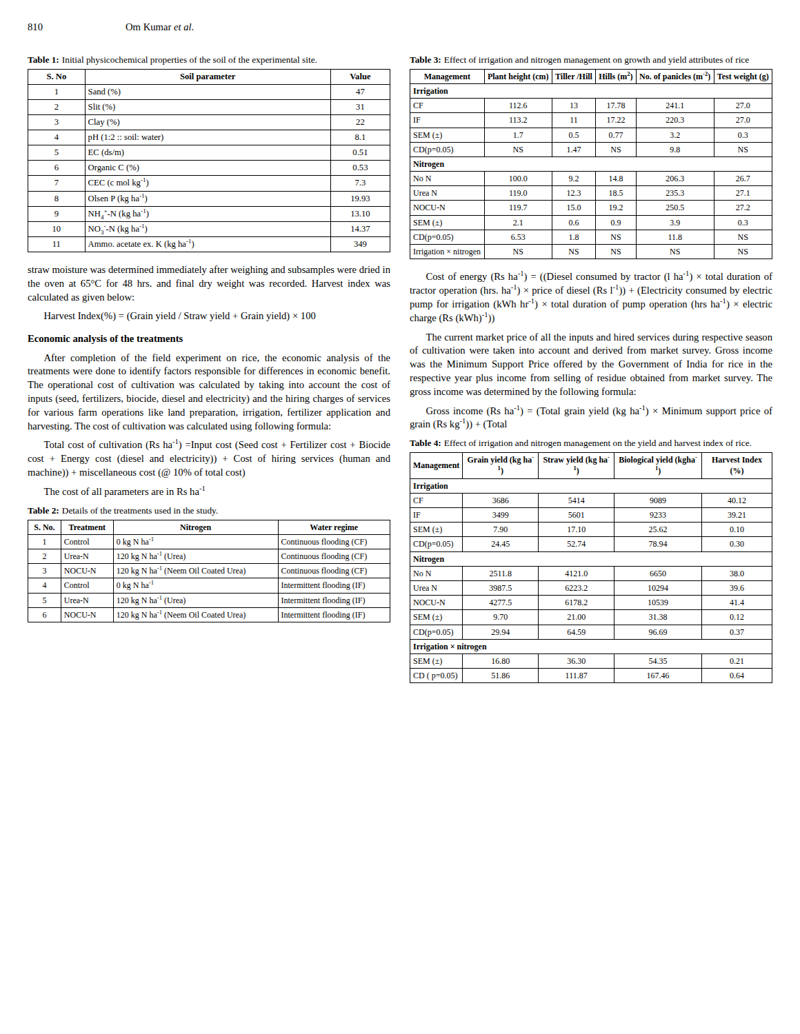810 Om Kumar et al.
Table 1: Initial physicochemical properties of the soil of the experimental site.
| S. No | Soil parameter | Value |
| --- | --- | --- |
| 1 | Sand (%) | 47 |
| 2 | Slit (%) | 31 |
| 3 | Clay (%) | 22 |
| 4 | pH (1:2 :: soil: water) | 8.1 |
| 5 | EC (ds/m) | 0.51 |
| 6 | Organic C (%) | 0.53 |
| 7 | CEC (c mol kg -1 ) | 7.3 |
| 8 | Olsen P (kg ha -1 ) | 19.93 |
| 9 | NH 4 + -N (kg ha -1 ) | 13.10 |
| 10 | NO 3 - -N (kg ha -1 ) | 14.37 |
| 11 | Ammo. acetate ex. K (kg ha -1 ) | 349 |
straw moisture was determined immediately after weighing and subsamples were dried in the oven at 65°C for 48 hrs. and final dry weight was recorded. Harvest index was calculated as given below:
Harvest Index(%) = (Grain yield / Straw yield + Grain yield) × 100
Economic analysis of the treatments
After completion of the field experiment on rice, the economic analysis of the treatments were done to identify factors responsible for differences in economic benefit. The operational cost of cultivation was calculated by taking into account the cost of inputs (seed, fertilizers, biocide, diesel and electricity) and the hiring charges of services for various farm operations like land preparation, irrigation, fertilizer application and harvesting. The cost of cultivation was calculated using following formula:
Total cost of cultivation (Rs ha-1) =Input cost (Seed cost + Fertilizer cost + Biocide cost + Energy cost (diesel and electricity)) + Cost of hiring services (human and machine)) + miscellaneous cost (@ 10% of total cost)
The cost of all parameters are in Rs ha-1
Table 2: Details of the treatments used in the study.
| S. No. | Treatment | Nitrogen | Water regime |
| --- | --- | --- | --- |
| 1 | Control | 0 kg N ha -1 | Continuous flooding (CF) |
| 2 | Urea-N | 120 kg N ha -1 (Urea) | Continuous flooding (CF) |
| 3 | NOCU-N | 120 kg N ha -1 (Neem Oil Coated Urea) | Continuous flooding (CF) |
| 4 | Control | 0 kg N ha -1 | Intermittent flooding (IF) |
| 5 | Urea-N | 120 kg N ha -1 (Urea) | Intermittent flooding (IF) |
| 6 | NOCU-N | 120 kg N ha -1 (Neem Oil Coated Urea) | Intermittent flooding (IF) |
Table 3: Effect of irrigation and nitrogen management on growth and yield attributes of rice
| Management | Plant height (cm) | Tiller /Hill | Hills (m 2 ) | No. of panicles (m -2 ) | Test weight (g) |
| --- | --- | --- | --- | --- | --- |
| Irrigation |
| CF | 112.6 | 13 | 17.78 | 241.1 | 27.0 |
| IF | 113.2 | 11 | 17.22 | 220.3 | 27.0 |
| SEM (±) | 1.7 | 0.5 | 0.77 | 3.2 | 0.3 |
| CD(p=0.05) | NS | 1.47 | NS | 9.8 | NS |
| Nitrogen |
| No N | 100.0 | 9.2 | 14.8 | 206.3 | 26.7 |
| Urea N | 119.0 | 12.3 | 18.5 | 235.3 | 27.1 |
| NOCU-N | 119.7 | 15.0 | 19.2 | 250.5 | 27.2 |
| SEM (±) | 2.1 | 0.6 | 0.9 | 3.9 | 0.3 |
| CD(p=0.05) | 6.53 | 1.8 | NS | 11.8 | NS |
| Irrigation × nitrogen | NS | NS | NS | NS | NS |
Cost of energy (Rs ha-1) = ((Diesel consumed by tractor (l ha-1) × total duration of tractor operation (hrs. ha-1) × price of diesel (Rs l-1)) + (Electricity consumed by electric pump for irrigation (kWh hr-1) × total duration of pump operation (hrs ha-1) × electric charge (Rs (kWh)-1))
The current market price of all the inputs and hired services during respective season of cultivation were taken into account and derived from market survey. Gross income was the Minimum Support Price offered by the Government of India for rice in the respective year plus income from selling of residue obtained from market survey. The gross income was determined by the following formula:
Gross income (Rs ha-1) = (Total grain yield (kg ha-1) × Minimum support price of grain (Rs kg-1)) + (Total
Table 4: Effect of irrigation and nitrogen management on the yield and harvest index of rice.
| Management | Grain yield (kg ha -1 ) | Straw yield (kg ha -1 ) | Biological yield (kgha -1 ) | Harvest Index (%) |
| --- | --- | --- | --- | --- |
| Irrigation |
| CF | 3686 | 5414 | 9089 | 40.12 |
| IF | 3499 | 5601 | 9233 | 39.21 |
| SEM (±) | 7.90 | 17.10 | 25.62 | 0.10 |
| CD(p=0.05) | 24.45 | 52.74 | 78.94 | 0.30 |
| Nitrogen |
| No N | 2511.8 | 4121.0 | 6650 | 38.0 |
| Urea N | 3987.5 | 6223.2 | 10294 | 39.6 |
| NOCU-N | 4277.5 | 6178.2 | 10539 | 41.4 |
| SEM (±) | 9.70 | 21.00 | 31.38 | 0.12 |
| CD(p=0.05) | 29.94 | 64.59 | 96.69 | 0.37 |
| Irrigation × nitrogen |
| SEM (±) | 16.80 | 36.30 | 54.35 | 0.21 |
| CD ( p=0.05) | 51.86 | 111.87 | 167.46 | 0.64 |